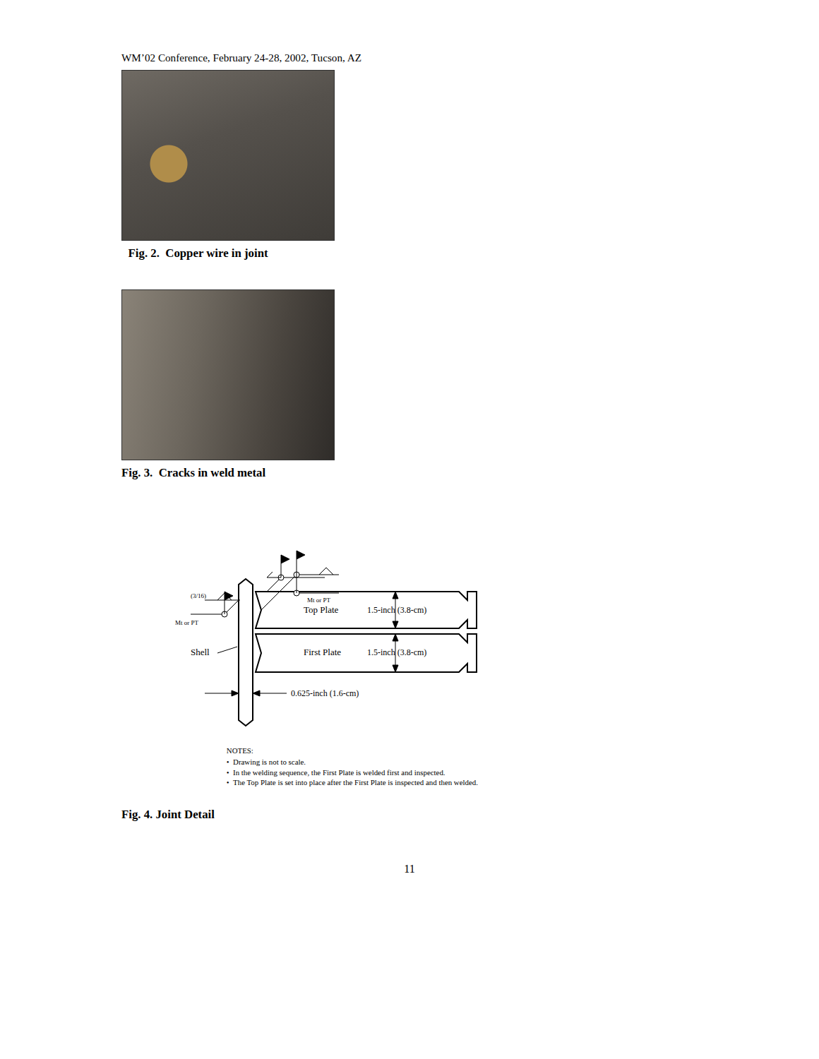WM’02 Conference, February 24-28, 2002, Tucson, AZ
Fig. 2. Copper wire in joint
Fig. 3. Cracks in weld metal
(3/16) Mt or PT Mt or PT Top Plate First Plate Shell 1.5-inch (3.8-cm) 1.5-inch (3.8-cm) 0.625-inch (1.6-cm)
NOTES:
Drawing is not to scale.
In the welding sequence, the First Plate is welded first and inspected.
The Top Plate is set into place after the First Plate is inspected and then welded.
Fig. 4. Joint Detail
11